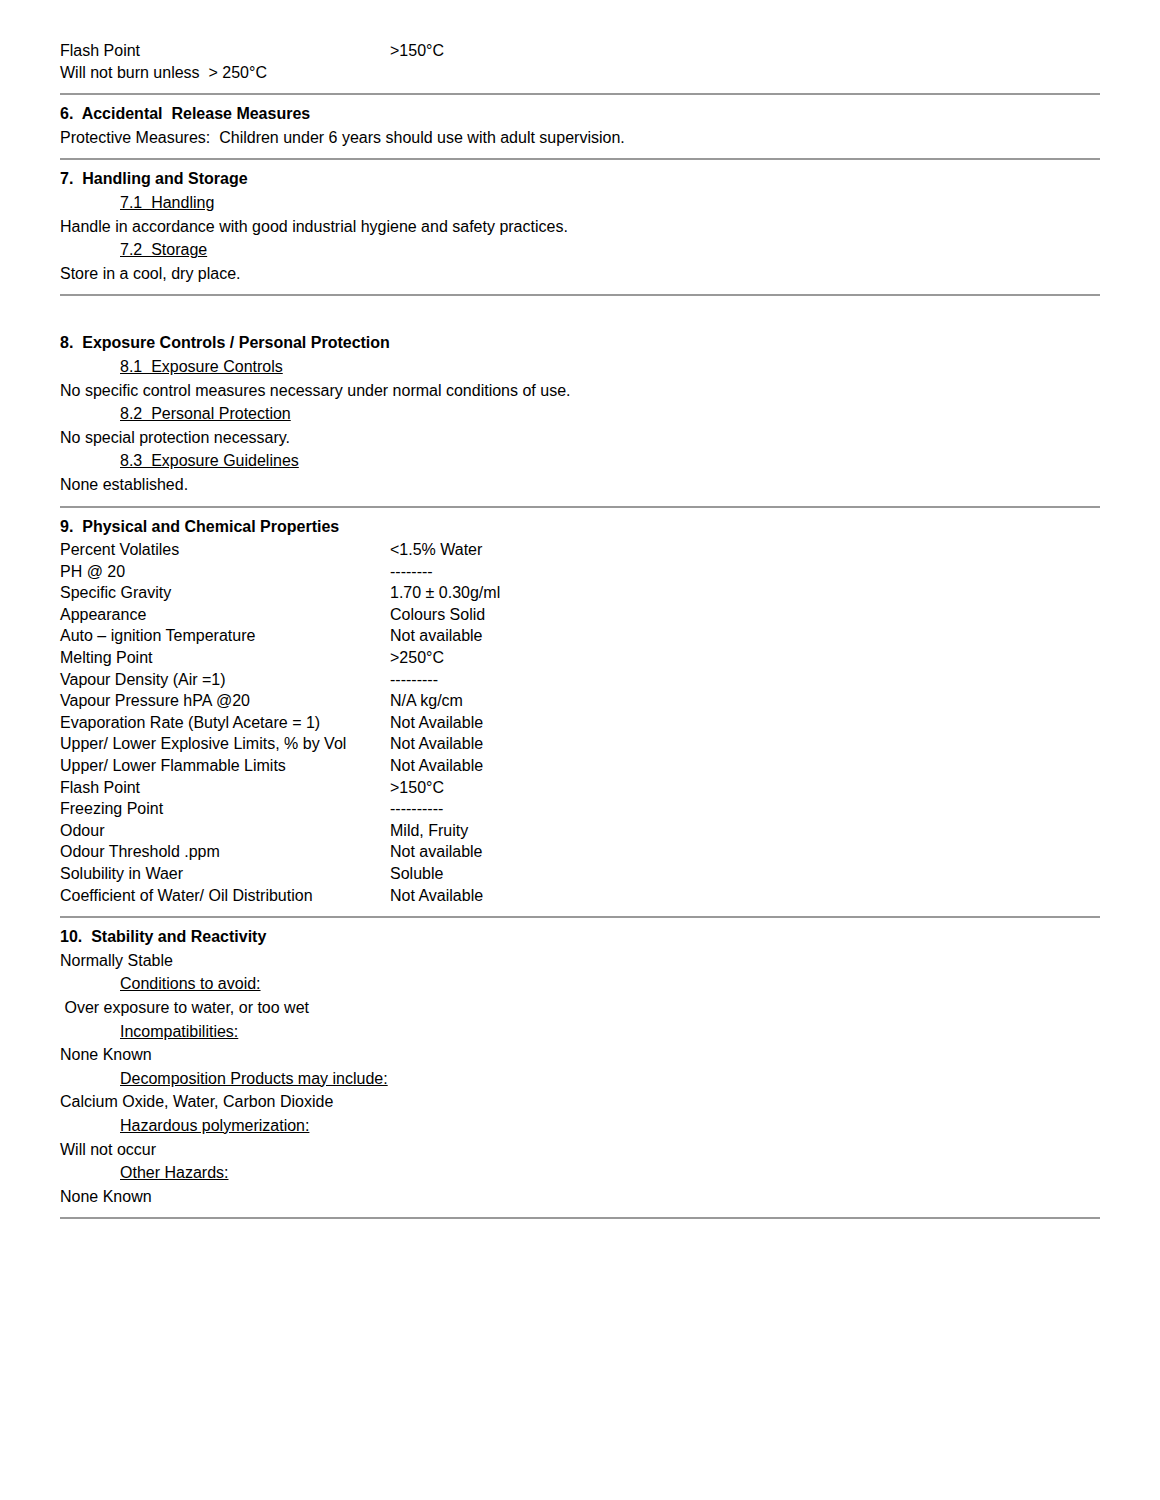Flash Point
>150°C
Will not burn unless > 250°C
6. Accidental Release Measures
Protective Measures: Children under 6 years should use with adult supervision.
7. Handling and Storage
7.1 Handling
Handle in accordance with good industrial hygiene and safety practices.
7.2 Storage
Store in a cool, dry place.
8. Exposure Controls / Personal Protection
8.1 Exposure Controls
No specific control measures necessary under normal conditions of use.
8.2 Personal Protection
No special protection necessary.
8.3 Exposure Guidelines
None established.
9. Physical and Chemical Properties
Percent Volatiles
<1.5% Water
PH @ 20
--------
Specific Gravity
1.70 ± 0.30g/ml
Appearance
Colours Solid
Auto – ignition Temperature
Not available
Melting Point
>250°C
Vapour Density (Air =1)
---------
Vapour Pressure hPA @20
N/A kg/cm
Evaporation Rate (Butyl Acetare = 1)
Not Available
Upper/ Lower Explosive Limits, % by Vol
Not Available
Upper/ Lower Flammable Limits
Not Available
Flash Point
>150°C
Freezing Point
----------
Odour
Mild, Fruity
Odour Threshold .ppm
Not available
Solubility in Waer
Soluble
Coefficient of Water/ Oil Distribution
Not Available
10. Stability and Reactivity
Normally Stable
Conditions to avoid:
Over exposure to water, or too wet
Incompatibilities:
None Known
Decomposition Products may include:
Calcium Oxide, Water, Carbon Dioxide
Hazardous polymerization:
Will not occur
Other Hazards:
None Known